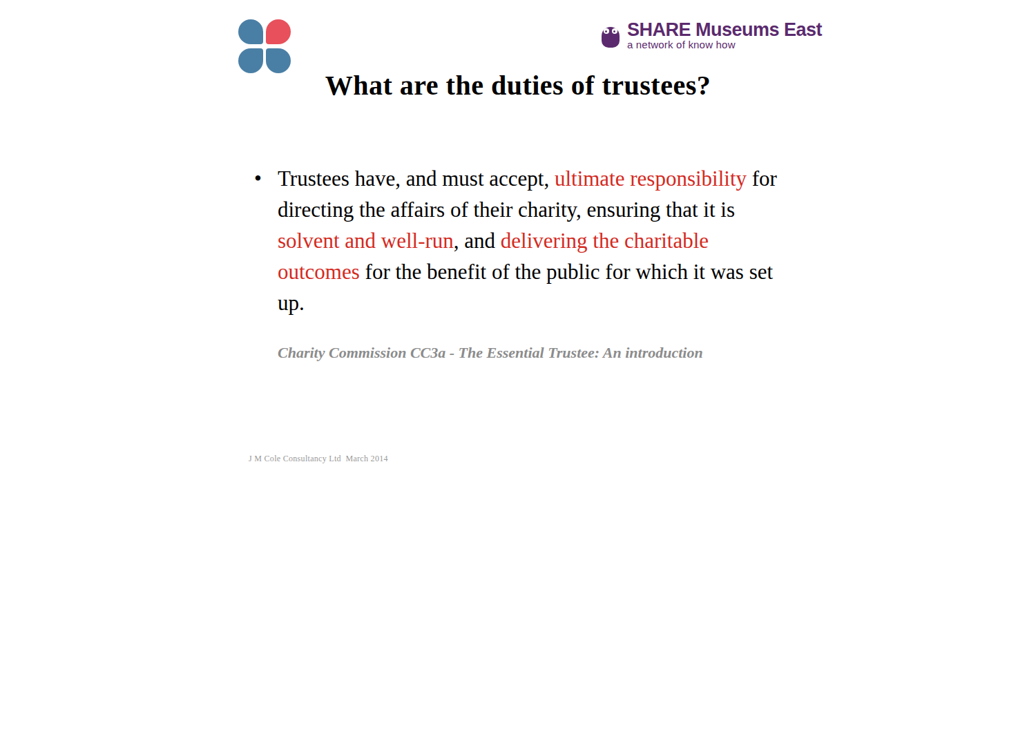SHARE Museums East
a network of know how
What are the duties of trustees?
Trustees have, and must accept, ultimate responsibility for directing the affairs of their charity, ensuring that it is solvent and well-run, and delivering the charitable outcomes for the benefit of the public for which it was set up.
Charity Commission CC3a - The Essential Trustee: An introduction
J M Cole Consultancy Ltd March 2014